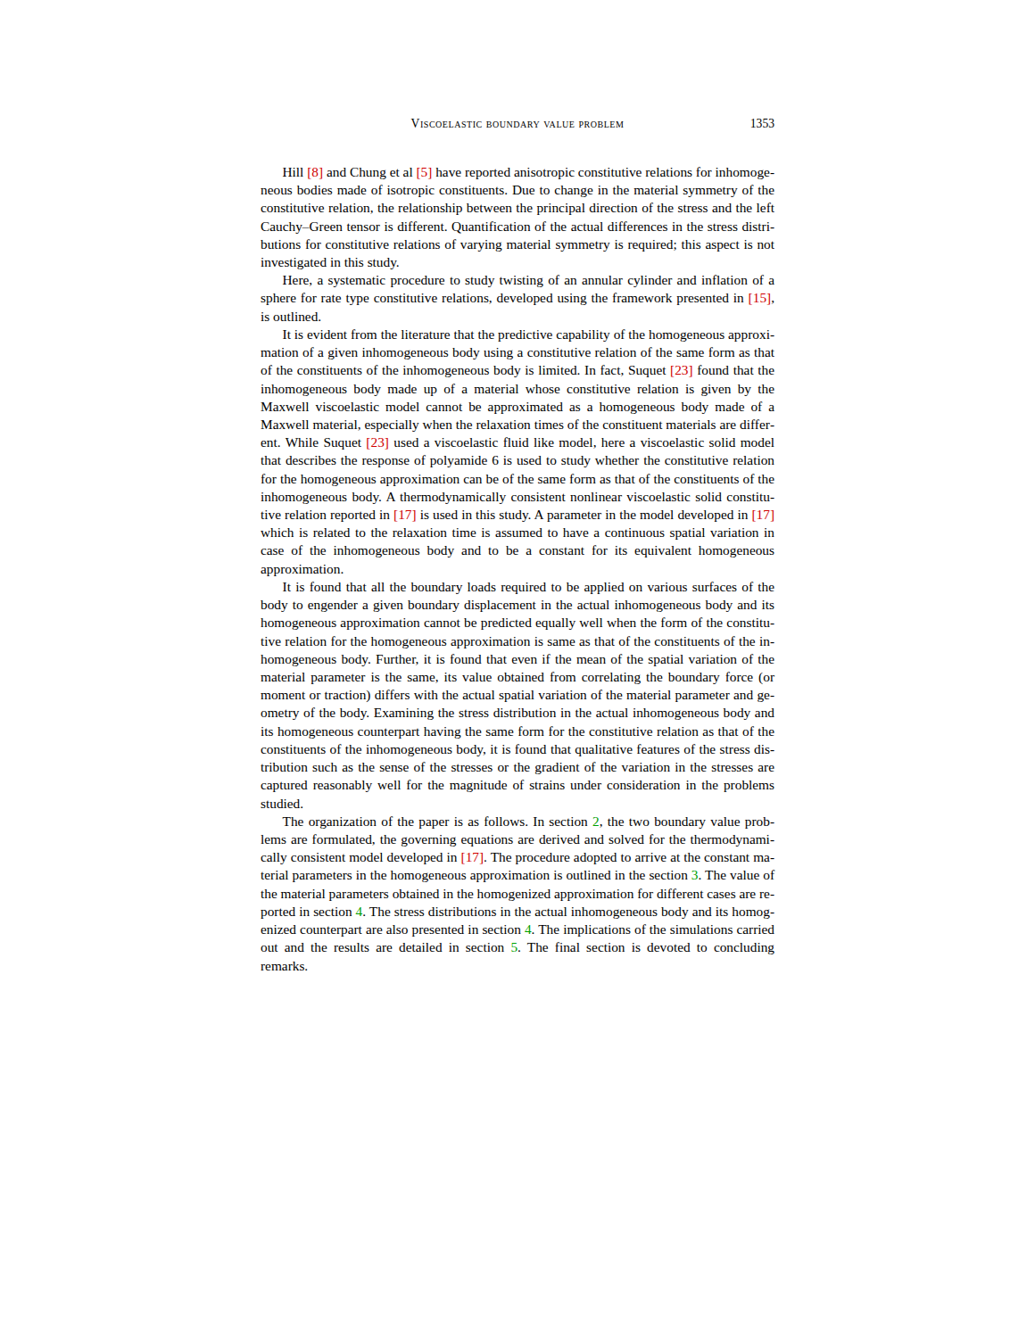Viscoelastic boundary value problem 1353
Hill [8] and Chung et al [5] have reported anisotropic constitutive relations for inhomogeneous bodies made of isotropic constituents. Due to change in the material symmetry of the constitutive relation, the relationship between the principal direction of the stress and the left Cauchy–Green tensor is different. Quantification of the actual differences in the stress distributions for constitutive relations of varying material symmetry is required; this aspect is not investigated in this study.
Here, a systematic procedure to study twisting of an annular cylinder and inflation of a sphere for rate type constitutive relations, developed using the framework presented in [15], is outlined.
It is evident from the literature that the predictive capability of the homogeneous approximation of a given inhomogeneous body using a constitutive relation of the same form as that of the constituents of the inhomogeneous body is limited. In fact, Suquet [23] found that the inhomogeneous body made up of a material whose constitutive relation is given by the Maxwell viscoelastic model cannot be approximated as a homogeneous body made of a Maxwell material, especially when the relaxation times of the constituent materials are different. While Suquet [23] used a viscoelastic fluid like model, here a viscoelastic solid model that describes the response of polyamide 6 is used to study whether the constitutive relation for the homogeneous approximation can be of the same form as that of the constituents of the inhomogeneous body. A thermodynamically consistent nonlinear viscoelastic solid constitutive relation reported in [17] is used in this study. A parameter in the model developed in [17] which is related to the relaxation time is assumed to have a continuous spatial variation in case of the inhomogeneous body and to be a constant for its equivalent homogeneous approximation.
It is found that all the boundary loads required to be applied on various surfaces of the body to engender a given boundary displacement in the actual inhomogeneous body and its homogeneous approximation cannot be predicted equally well when the form of the constitutive relation for the homogeneous approximation is same as that of the constituents of the inhomogeneous body. Further, it is found that even if the mean of the spatial variation of the material parameter is the same, its value obtained from correlating the boundary force (or moment or traction) differs with the actual spatial variation of the material parameter and geometry of the body. Examining the stress distribution in the actual inhomogeneous body and its homogeneous counterpart having the same form for the constitutive relation as that of the constituents of the inhomogeneous body, it is found that qualitative features of the stress distribution such as the sense of the stresses or the gradient of the variation in the stresses are captured reasonably well for the magnitude of strains under consideration in the problems studied.
The organization of the paper is as follows. In section 2, the two boundary value problems are formulated, the governing equations are derived and solved for the thermodynamically consistent model developed in [17]. The procedure adopted to arrive at the constant material parameters in the homogeneous approximation is outlined in the section 3. The value of the material parameters obtained in the homogenized approximation for different cases are reported in section 4. The stress distributions in the actual inhomogeneous body and its homogenized counterpart are also presented in section 4. The implications of the simulations carried out and the results are detailed in section 5. The final section is devoted to concluding remarks.